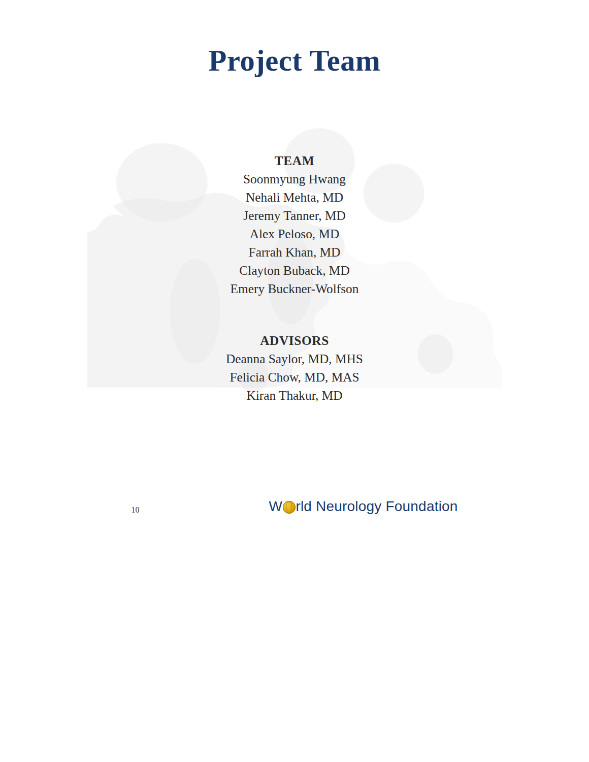Project Team
TEAM
Soonmyung Hwang
Nehali Mehta, MD
Jeremy Tanner, MD
Alex Peloso, MD
Farrah Khan, MD
Clayton Buback, MD
Emery Buckner-Wolfson
ADVISORS
Deanna Saylor, MD, MHS
Felicia Chow, MD, MAS
Kiran Thakur, MD
10 W rld Neurology Foundation